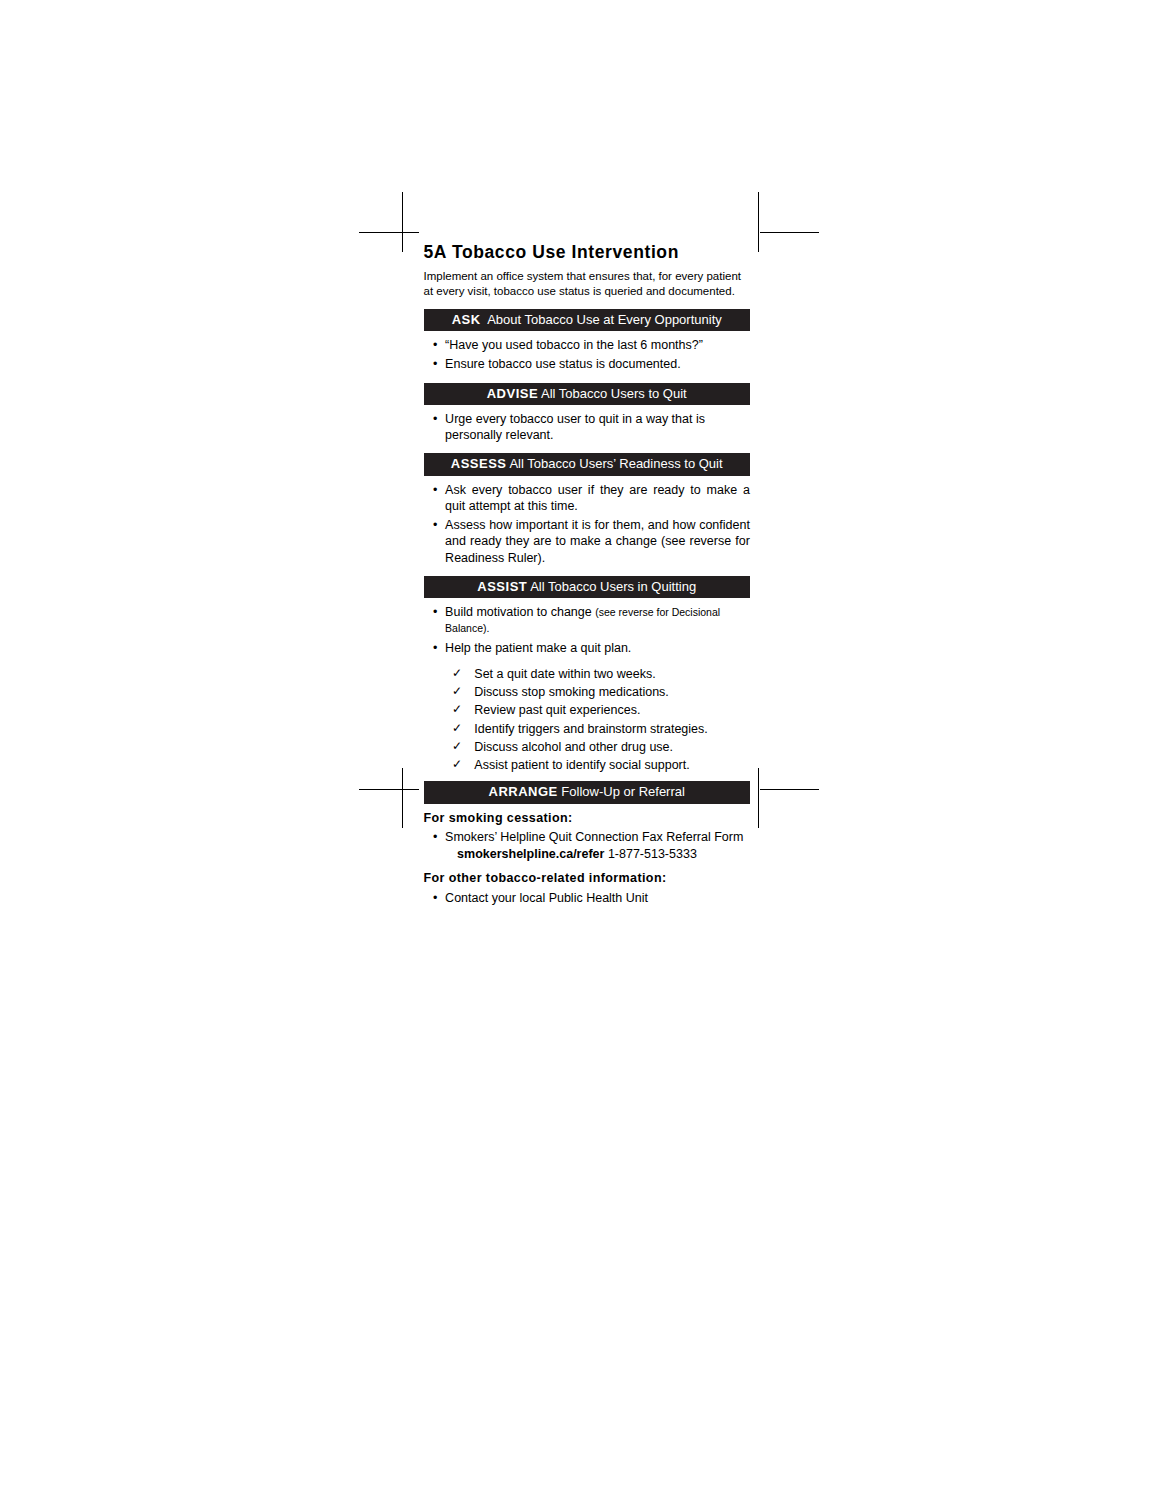5A Tobacco Use Intervention
Implement an office system that ensures that, for every patient at every visit, tobacco use status is queried and documented.
ASK About Tobacco Use at Every Opportunity
“Have you used tobacco in the last 6 months?”
Ensure tobacco use status is documented.
ADVISE All Tobacco Users to Quit
Urge every tobacco user to quit in a way that is personally relevant.
ASSESS All Tobacco Users’ Readiness to Quit
Ask every tobacco user if they are ready to make a quit attempt at this time.
Assess how important it is for them, and how confident and ready they are to make a change (see reverse for Readiness Ruler).
ASSIST All Tobacco Users in Quitting
Build motivation to change (see reverse for Decisional Balance).
Help the patient make a quit plan.
Set a quit date within two weeks.
Discuss stop smoking medications.
Review past quit experiences.
Identify triggers and brainstorm strategies.
Discuss alcohol and other drug use.
Assist patient to identify social support.
ARRANGE Follow-Up or Referral
For smoking cessation:
Smokers’ Helpline Quit Connection Fax Referral Form smokershelpline.ca/refer 1-877-513-5333
For other tobacco-related information:
Contact your local Public Health Unit